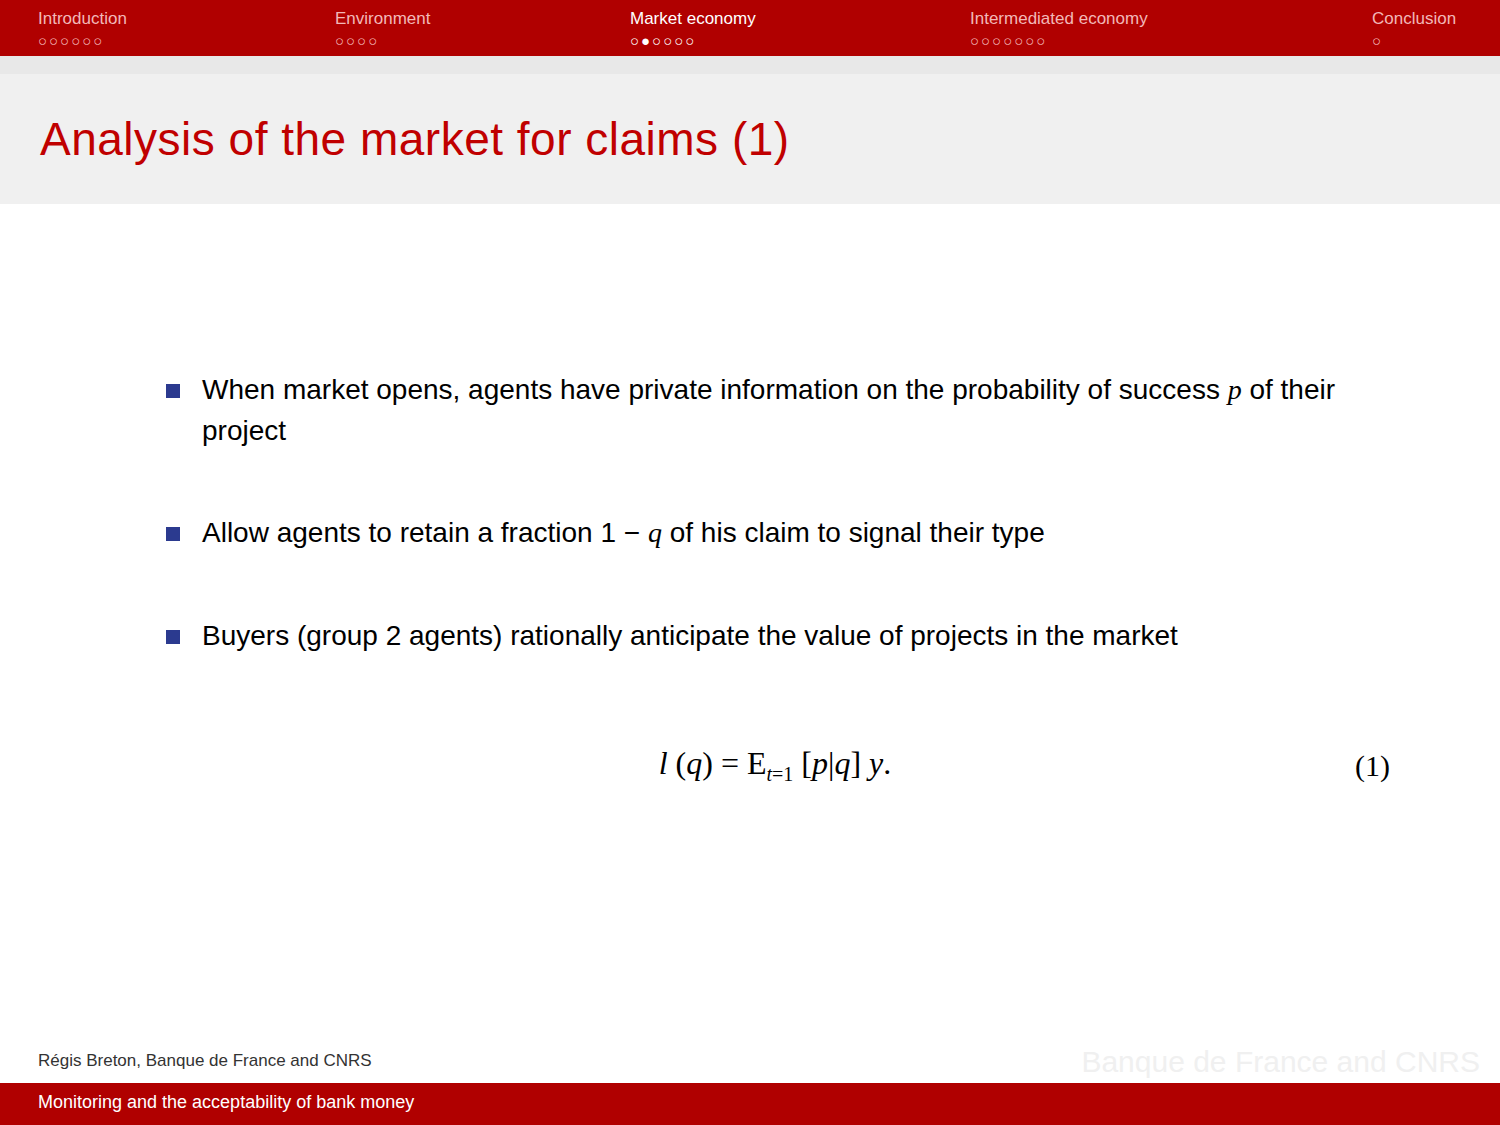Introduction ○○○○○○
Environment ○○○○
Market economy ○●○○○○
Intermediated economy ○○○○○○○
Conclusion ○
Analysis of the market for claims (1)
When market opens, agents have private information on the probability of success p of their project
Allow agents to retain a fraction 1 − q of his claim to signal their type
Buyers (group 2 agents) rationally anticipate the value of projects in the market
l (q) = Et=1 [p|q] y.
(1)
Régis Breton, Banque de France and CNRS
Banque de France and CNRS
Monitoring and the acceptability of bank money